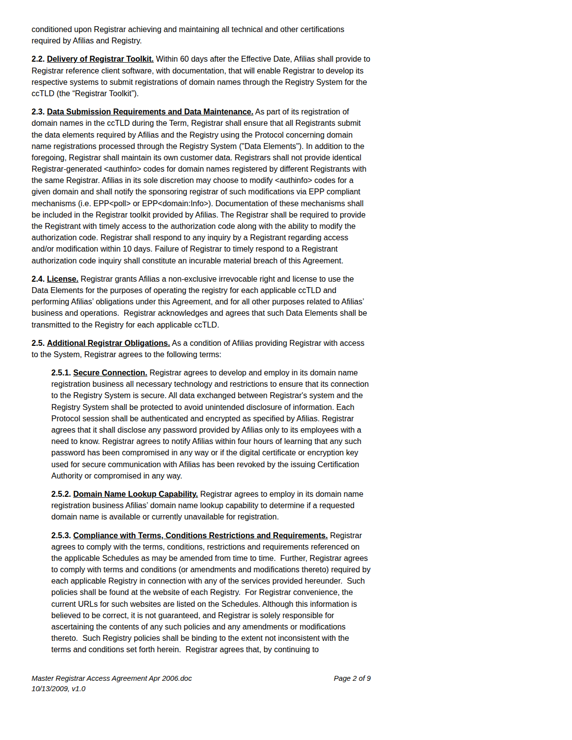conditioned upon Registrar achieving and maintaining all technical and other certifications required by Afilias and Registry.
2.2. Delivery of Registrar Toolkit. Within 60 days after the Effective Date, Afilias shall provide to Registrar reference client software, with documentation, that will enable Registrar to develop its respective systems to submit registrations of domain names through the Registry System for the ccTLD (the “Registrar Toolkit”).
2.3. Data Submission Requirements and Data Maintenance. As part of its registration of domain names in the ccTLD during the Term, Registrar shall ensure that all Registrants submit the data elements required by Afilias and the Registry using the Protocol concerning domain name registrations processed through the Registry System ("Data Elements"). In addition to the foregoing, Registrar shall maintain its own customer data. Registrars shall not provide identical Registrar-generated <authinfo> codes for domain names registered by different Registrants with the same Registrar. Afilias in its sole discretion may choose to modify <authinfo> codes for a given domain and shall notify the sponsoring registrar of such modifications via EPP compliant mechanisms (i.e. EPP<poll> or EPP<domain:Info>). Documentation of these mechanisms shall be included in the Registrar toolkit provided by Afilias. The Registrar shall be required to provide the Registrant with timely access to the authorization code along with the ability to modify the authorization code. Registrar shall respond to any inquiry by a Registrant regarding access and/or modification within 10 days. Failure of Registrar to timely respond to a Registrant authorization code inquiry shall constitute an incurable material breach of this Agreement.
2.4. License. Registrar grants Afilias a non-exclusive irrevocable right and license to use the Data Elements for the purposes of operating the registry for each applicable ccTLD and performing Afilias’ obligations under this Agreement, and for all other purposes related to Afilias’ business and operations. Registrar acknowledges and agrees that such Data Elements shall be transmitted to the Registry for each applicable ccTLD.
2.5. Additional Registrar Obligations. As a condition of Afilias providing Registrar with access to the System, Registrar agrees to the following terms:
2.5.1. Secure Connection. Registrar agrees to develop and employ in its domain name registration business all necessary technology and restrictions to ensure that its connection to the Registry System is secure. All data exchanged between Registrar's system and the Registry System shall be protected to avoid unintended disclosure of information. Each Protocol session shall be authenticated and encrypted as specified by Afilias. Registrar agrees that it shall disclose any password provided by Afilias only to its employees with a need to know. Registrar agrees to notify Afilias within four hours of learning that any such password has been compromised in any way or if the digital certificate or encryption key used for secure communication with Afilias has been revoked by the issuing Certification Authority or compromised in any way.
2.5.2. Domain Name Lookup Capability. Registrar agrees to employ in its domain name registration business Afilias’ domain name lookup capability to determine if a requested domain name is available or currently unavailable for registration.
2.5.3. Compliance with Terms, Conditions Restrictions and Requirements. Registrar agrees to comply with the terms, conditions, restrictions and requirements referenced on the applicable Schedules as may be amended from time to time. Further, Registrar agrees to comply with terms and conditions (or amendments and modifications thereto) required by each applicable Registry in connection with any of the services provided hereunder. Such policies shall be found at the website of each Registry. For Registrar convenience, the current URLs for such websites are listed on the Schedules. Although this information is believed to be correct, it is not guaranteed, and Registrar is solely responsible for ascertaining the contents of any such policies and any amendments or modifications thereto. Such Registry policies shall be binding to the extent not inconsistent with the terms and conditions set forth herein. Registrar agrees that, by continuing to
Master Registrar Access Agreement Apr 2006.doc
10/13/2009, v1.0
Page 2 of 9